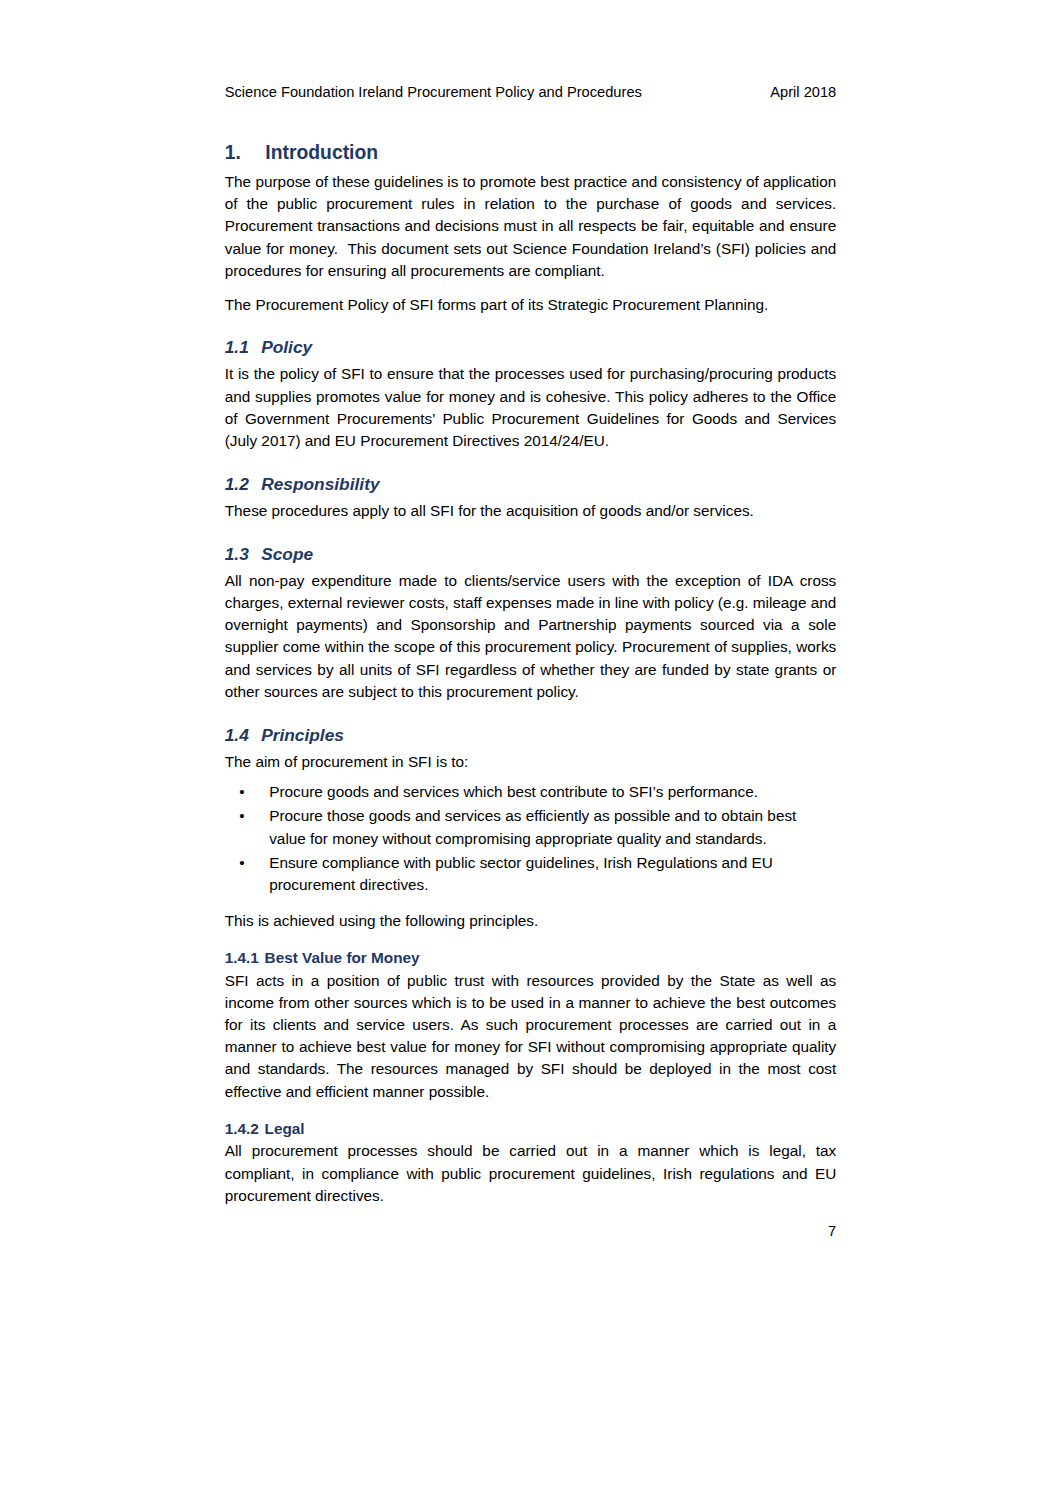Science Foundation Ireland Procurement Policy and Procedures April 2018
1. Introduction
The purpose of these guidelines is to promote best practice and consistency of application of the public procurement rules in relation to the purchase of goods and services. Procurement transactions and decisions must in all respects be fair, equitable and ensure value for money. This document sets out Science Foundation Ireland’s (SFI) policies and procedures for ensuring all procurements are compliant.
The Procurement Policy of SFI forms part of its Strategic Procurement Planning.
1.1 Policy
It is the policy of SFI to ensure that the processes used for purchasing/procuring products and supplies promotes value for money and is cohesive. This policy adheres to the Office of Government Procurements’ Public Procurement Guidelines for Goods and Services (July 2017) and EU Procurement Directives 2014/24/EU.
1.2 Responsibility
These procedures apply to all SFI for the acquisition of goods and/or services.
1.3 Scope
All non-pay expenditure made to clients/service users with the exception of IDA cross charges, external reviewer costs, staff expenses made in line with policy (e.g. mileage and overnight payments) and Sponsorship and Partnership payments sourced via a sole supplier come within the scope of this procurement policy. Procurement of supplies, works and services by all units of SFI regardless of whether they are funded by state grants or other sources are subject to this procurement policy.
1.4 Principles
The aim of procurement in SFI is to:
Procure goods and services which best contribute to SFI’s performance.
Procure those goods and services as efficiently as possible and to obtain best value for money without compromising appropriate quality and standards.
Ensure compliance with public sector guidelines, Irish Regulations and EU procurement directives.
This is achieved using the following principles.
1.4.1 Best Value for Money
SFI acts in a position of public trust with resources provided by the State as well as income from other sources which is to be used in a manner to achieve the best outcomes for its clients and service users. As such procurement processes are carried out in a manner to achieve best value for money for SFI without compromising appropriate quality and standards. The resources managed by SFI should be deployed in the most cost effective and efficient manner possible.
1.4.2 Legal
All procurement processes should be carried out in a manner which is legal, tax compliant, in compliance with public procurement guidelines, Irish regulations and EU procurement directives.
7